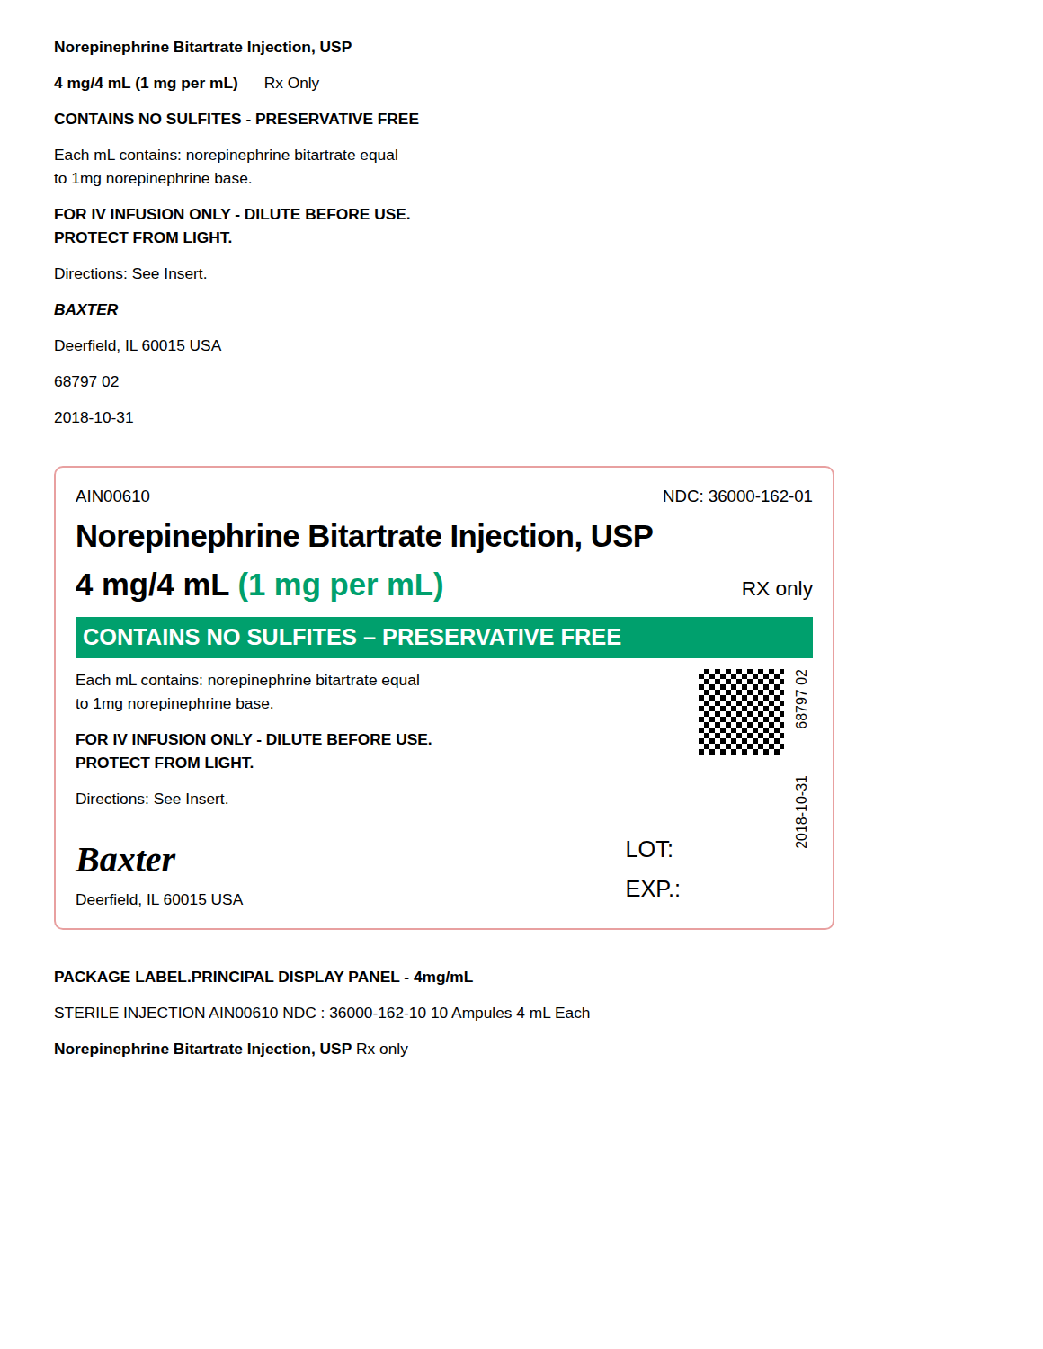Norepinephrine Bitartrate Injection, USP
4 mg/4 mL (1 mg per mL) Rx Only
CONTAINS NO SULFITES - PRESERVATIVE FREE
Each mL contains: norepinephrine bitartrate equal
to 1mg norepinephrine base.
FOR IV INFUSION ONLY - DILUTE BEFORE USE.
PROTECT FROM LIGHT.
Directions: See Insert.
BAXTER
Deerfield, IL 60015 USA
68797 02
2018-10-31
AIN00610 NDC: 36000-162-01
Norepinephrine Bitartrate Injection, USP
4 mg/4 mL (1 mg per mL) RX only
CONTAINS NO SULFITES – PRESERVATIVE FREE
Each mL contains: norepinephrine bitartrate equal
to 1mg norepinephrine base.
FOR IV INFUSION ONLY - DILUTE BEFORE USE.
PROTECT FROM LIGHT.
Directions: See Insert.
Baxter
Deerfield, IL 60015 USA
LOT:
EXP.:
68797 02 2018-10-31
PACKAGE LABEL.PRINCIPAL DISPLAY PANEL - 4mg/mL
STERILE INJECTION AIN00610 NDC : 36000-162-10 10 Ampules 4 mL Each
Norepinephrine Bitartrate Injection, USP Rx only